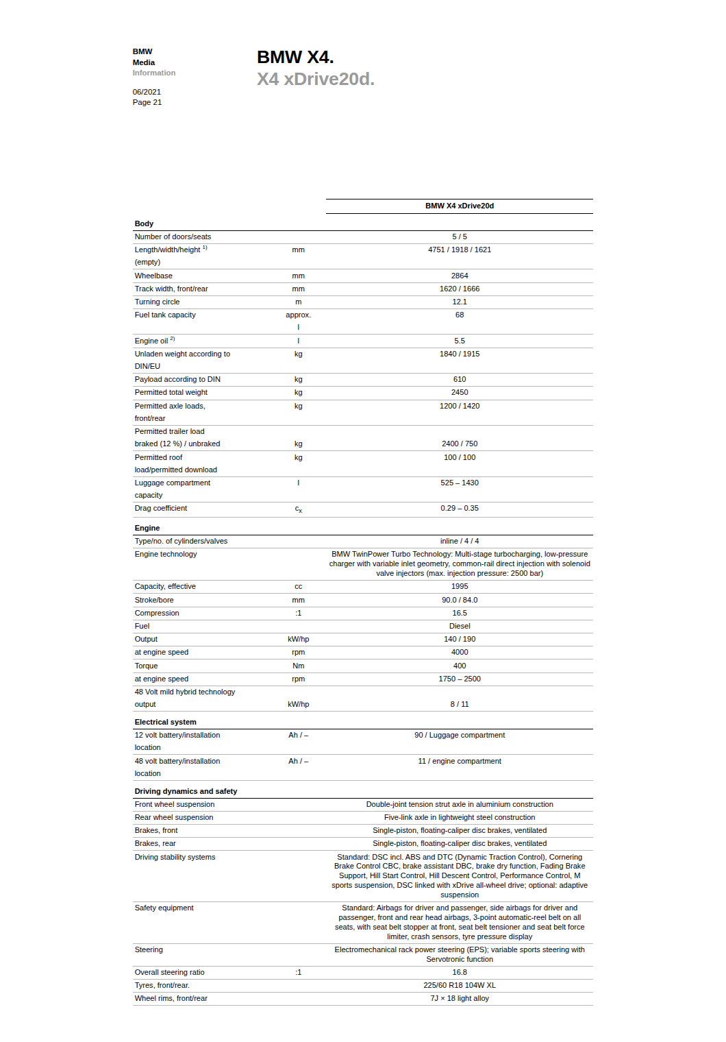BMW
Media
Information
06/2021
Page 21
BMW X4.
X4 xDrive20d.
| | | BMW X4 xDrive20d |
| --- | --- | --- |
| Body | | |
| Number of doors/seats | | 5 / 5 |
| Length/width/height 1) | mm | 4751 / 1918 / 1621 |
| (empty) | | |
| Wheelbase | mm | 2864 |
| Track width, front/rear | mm | 1620 / 1666 |
| Turning circle | m | 12.1 |
| Fuel tank capacity | approx. | 68 |
| | l | |
| Engine oil 2) | l | 5.5 |
| Unladen weight according to | kg | 1840 / 1915 |
| DIN/EU | | |
| Payload according to DIN | kg | 610 |
| Permitted total weight | kg | 2450 |
| Permitted axle loads, | kg | 1200 / 1420 |
| front/rear | | |
| Permitted trailer load | | |
| braked (12 %) / unbraked | kg | 2400 / 750 |
| Permitted roof | kg | 100 / 100 |
| load/permitted download | | |
| Luggage compartment | l | 525 – 1430 |
| capacity | | |
| Drag coefficient | c x | 0.29 – 0.35 |
| Engine | | |
| Type/no. of cylinders/valves | | inline / 4 / 4 |
| Engine technology | | BMW TwinPower Turbo Technology: Multi-stage turbocharging, low-pressure charger with variable inlet geometry, common-rail direct injection with solenoid valve injectors (max. injection pressure: 2500 bar) |
| Capacity, effective | cc | 1995 |
| Stroke/bore | mm | 90.0 / 84.0 |
| Compression | :1 | 16.5 |
| Fuel | | Diesel |
| Output | kW/hp | 140 / 190 |
| at engine speed | rpm | 4000 |
| Torque | Nm | 400 |
| at engine speed | rpm | 1750 – 2500 |
| 48 Volt mild hybrid technology | | |
| output | kW/hp | 8 / 11 |
| Electrical system | | |
| 12 volt battery/installation | Ah / – | 90 / Luggage compartment |
| location | | |
| 48 volt battery/installation | Ah / – | 11 / engine compartment |
| location | | |
| Driving dynamics and safety | | |
| Front wheel suspension | | Double-joint tension strut axle in aluminium construction |
| Rear wheel suspension | | Five-link axle in lightweight steel construction |
| Brakes, front | | Single-piston, floating-caliper disc brakes, ventilated |
| Brakes, rear | | Single-piston, floating-caliper disc brakes, ventilated |
| Driving stability systems | | Standard: DSC incl. ABS and DTC (Dynamic Traction Control), Cornering Brake Control CBC, brake assistant DBC, brake dry function, Fading Brake Support, Hill Start Control, Hill Descent Control, Performance Control, M sports suspension, DSC linked with xDrive all-wheel drive; optional: adaptive suspension |
| Safety equipment | | Standard: Airbags for driver and passenger, side airbags for driver and passenger, front and rear head airbags, 3-point automatic-reel belt on all seats, with seat belt stopper at front, seat belt tensioner and seat belt force limiter, crash sensors, tyre pressure display |
| Steering | | Electromechanical rack power steering (EPS); variable sports steering with Servotronic function |
| Overall steering ratio | :1 | 16.8 |
| Tyres, front/rear. | | 225/60 R18 104W XL |
| Wheel rims, front/rear | | 7J × 18 light alloy |